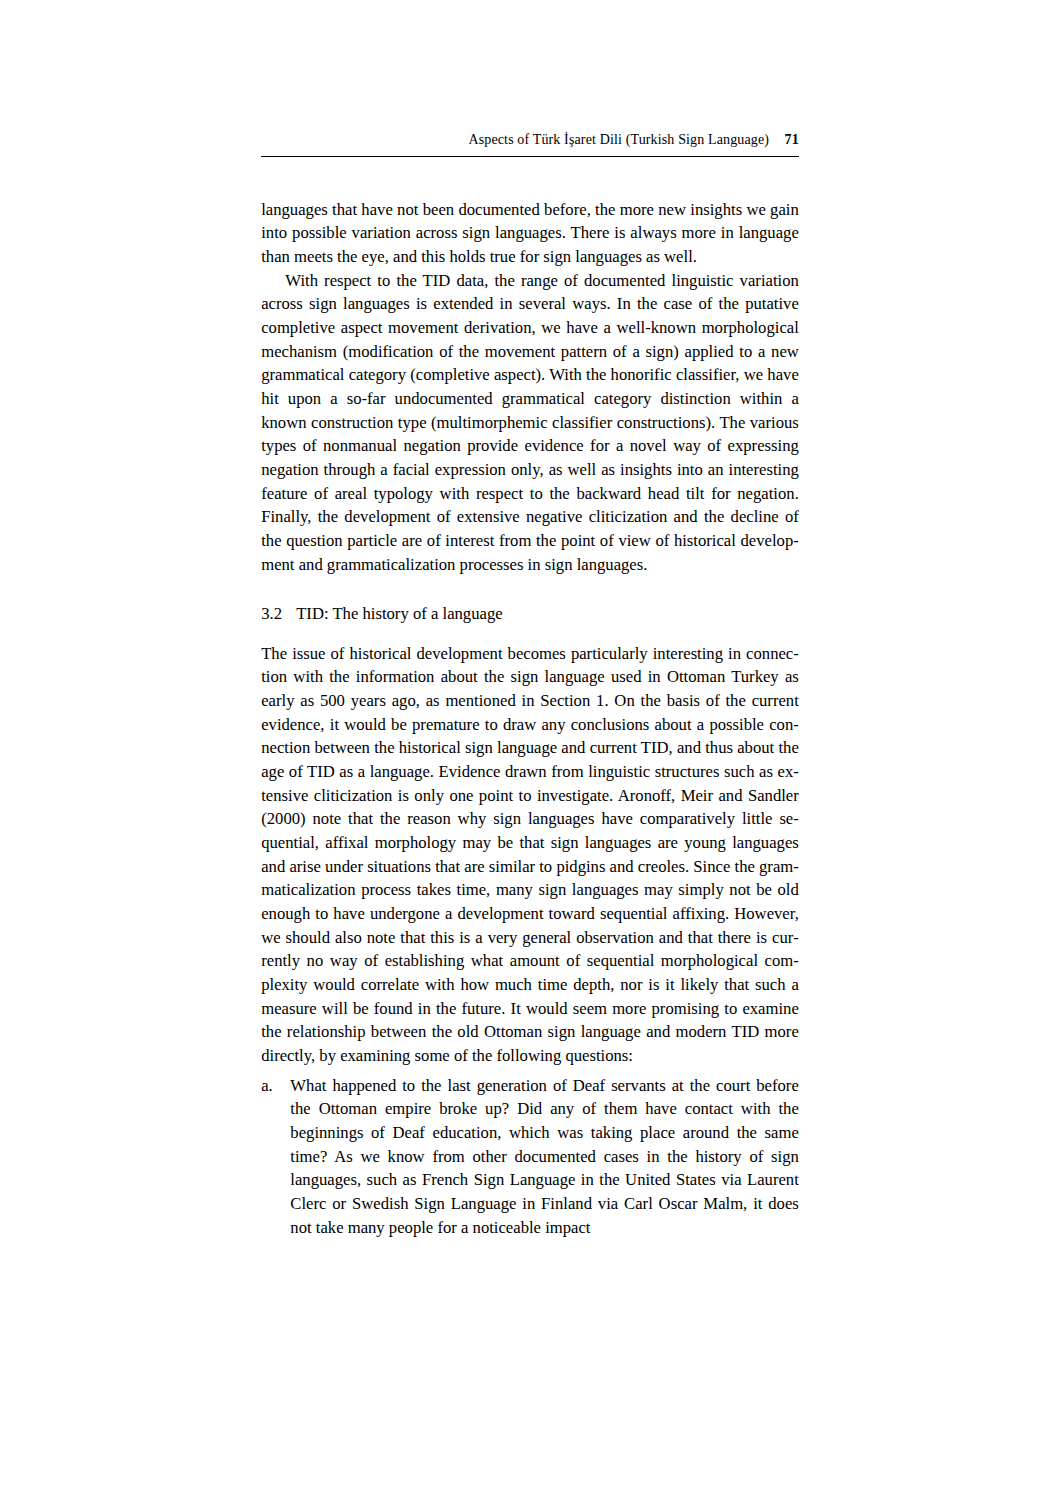Aspects of Türk İşaret Dili (Turkish Sign Language) 71
languages that have not been documented before, the more new insights we gain into possible variation across sign languages. There is always more in language than meets the eye, and this holds true for sign languages as well.
With respect to the TID data, the range of documented linguistic variation across sign languages is extended in several ways. In the case of the putative completive aspect movement derivation, we have a well-known morphological mechanism (modification of the movement pattern of a sign) applied to a new grammatical category (completive aspect). With the honorific classifier, we have hit upon a so-far undocumented grammatical category distinction within a known construction type (multimorphemic classifier constructions). The various types of nonmanual negation provide evidence for a novel way of expressing negation through a facial expression only, as well as insights into an interesting feature of areal typology with respect to the backward head tilt for negation. Finally, the development of extensive negative cliticization and the decline of the question particle are of interest from the point of view of historical development and grammaticalization processes in sign languages.
3.2 TID: The history of a language
The issue of historical development becomes particularly interesting in connection with the information about the sign language used in Ottoman Turkey as early as 500 years ago, as mentioned in Section 1. On the basis of the current evidence, it would be premature to draw any conclusions about a possible connection between the historical sign language and current TID, and thus about the age of TID as a language. Evidence drawn from linguistic structures such as extensive cliticization is only one point to investigate. Aronoff, Meir and Sandler (2000) note that the reason why sign languages have comparatively little sequential, affixal morphology may be that sign languages are young languages and arise under situations that are similar to pidgins and creoles. Since the grammaticalization process takes time, many sign languages may simply not be old enough to have undergone a development toward sequential affixing. However, we should also note that this is a very general observation and that there is currently no way of establishing what amount of sequential morphological complexity would correlate with how much time depth, nor is it likely that such a measure will be found in the future. It would seem more promising to examine the relationship between the old Ottoman sign language and modern TID more directly, by examining some of the following questions:
a. What happened to the last generation of Deaf servants at the court before the Ottoman empire broke up? Did any of them have contact with the beginnings of Deaf education, which was taking place around the same time? As we know from other documented cases in the history of sign languages, such as French Sign Language in the United States via Laurent Clerc or Swedish Sign Language in Finland via Carl Oscar Malm, it does not take many people for a noticeable impact